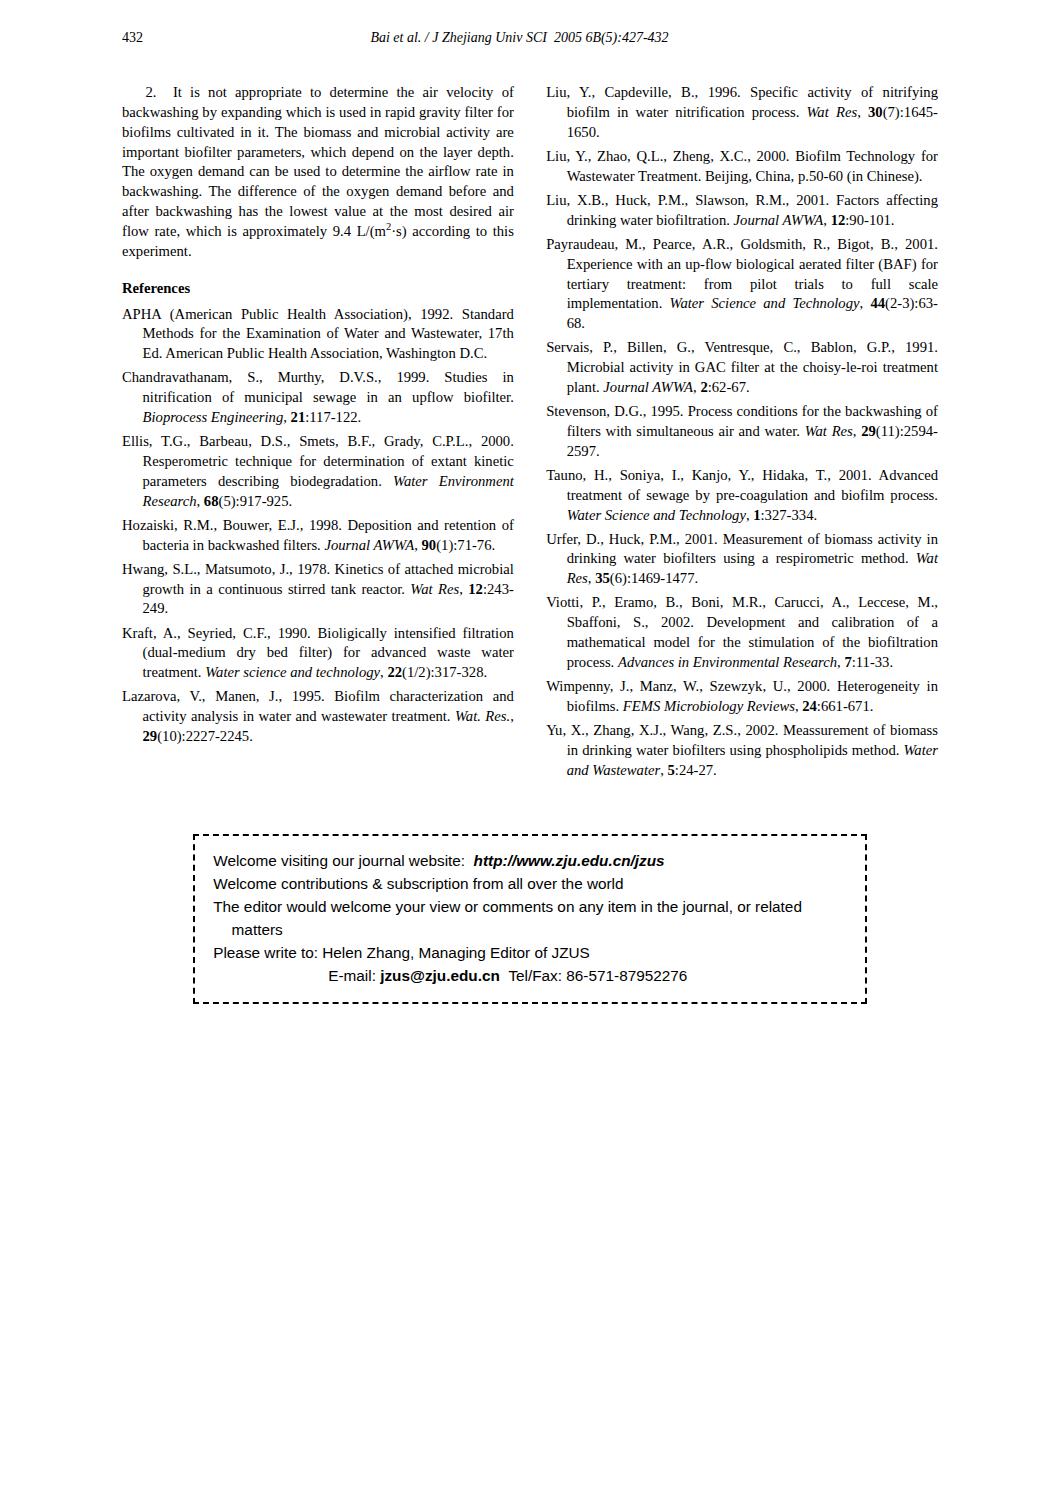432 Bai et al. / J Zhejiang Univ SCI 2005 6B(5):427-432
2. It is not appropriate to determine the air velocity of backwashing by expanding which is used in rapid gravity filter for biofilms cultivated in it. The biomass and microbial activity are important biofilter parameters, which depend on the layer depth. The oxygen demand can be used to determine the airflow rate in backwashing. The difference of the oxygen demand before and after backwashing has the lowest value at the most desired air flow rate, which is approximately 9.4 L/(m2·s) according to this experiment.
References
APHA (American Public Health Association), 1992. Standard Methods for the Examination of Water and Wastewater, 17th Ed. American Public Health Association, Washington D.C.
Chandravathanam, S., Murthy, D.V.S., 1999. Studies in nitrification of municipal sewage in an upflow biofilter. Bioprocess Engineering, 21:117-122.
Ellis, T.G., Barbeau, D.S., Smets, B.F., Grady, C.P.L., 2000. Resperometric technique for determination of extant kinetic parameters describing biodegradation. Water Environment Research, 68(5):917-925.
Hozaiski, R.M., Bouwer, E.J., 1998. Deposition and retention of bacteria in backwashed filters. Journal AWWA, 90(1):71-76.
Hwang, S.L., Matsumoto, J., 1978. Kinetics of attached microbial growth in a continuous stirred tank reactor. Wat Res, 12:243-249.
Kraft, A., Seyried, C.F., 1990. Bioligically intensified filtration (dual-medium dry bed filter) for advanced waste water treatment. Water science and technology, 22(1/2):317-328.
Lazarova, V., Manen, J., 1995. Biofilm characterization and activity analysis in water and wastewater treatment. Wat. Res., 29(10):2227-2245.
Liu, Y., Capdeville, B., 1996. Specific activity of nitrifying biofilm in water nitrification process. Wat Res, 30(7):1645-1650.
Liu, Y., Zhao, Q.L., Zheng, X.C., 2000. Biofilm Technology for Wastewater Treatment. Beijing, China, p.50-60 (in Chinese).
Liu, X.B., Huck, P.M., Slawson, R.M., 2001. Factors affecting drinking water biofiltration. Journal AWWA, 12:90-101.
Payraudeau, M., Pearce, A.R., Goldsmith, R., Bigot, B., 2001. Experience with an up-flow biological aerated filter (BAF) for tertiary treatment: from pilot trials to full scale implementation. Water Science and Technology, 44(2-3):63-68.
Servais, P., Billen, G., Ventresque, C., Bablon, G.P., 1991. Microbial activity in GAC filter at the choisy-le-roi treatment plant. Journal AWWA, 2:62-67.
Stevenson, D.G., 1995. Process conditions for the backwashing of filters with simultaneous air and water. Wat Res, 29(11):2594-2597.
Tauno, H., Soniya, I., Kanjo, Y., Hidaka, T., 2001. Advanced treatment of sewage by pre-coagulation and biofilm process. Water Science and Technology, 1:327-334.
Urfer, D., Huck, P.M., 2001. Measurement of biomass activity in drinking water biofilters using a respirometric method. Wat Res, 35(6):1469-1477.
Viotti, P., Eramo, B., Boni, M.R., Carucci, A., Leccese, M., Sbaffoni, S., 2002. Development and calibration of a mathematical model for the stimulation of the biofiltration process. Advances in Environmental Research, 7:11-33.
Wimpenny, J., Manz, W., Szewzyk, U., 2000. Heterogeneity in biofilms. FEMS Microbiology Reviews, 24:661-671.
Yu, X., Zhang, X.J., Wang, Z.S., 2002. Meassurement of biomass in drinking water biofilters using phospholipids method. Water and Wastewater, 5:24-27.
Welcome visiting our journal website: http://www.zju.edu.cn/jzus Welcome contributions & subscription from all over the world The editor would welcome your view or comments on any item in the journal, or related matters Please write to: Helen Zhang, Managing Editor of JZUS E-mail: jzus@zju.edu.cn Tel/Fax: 86-571-87952276